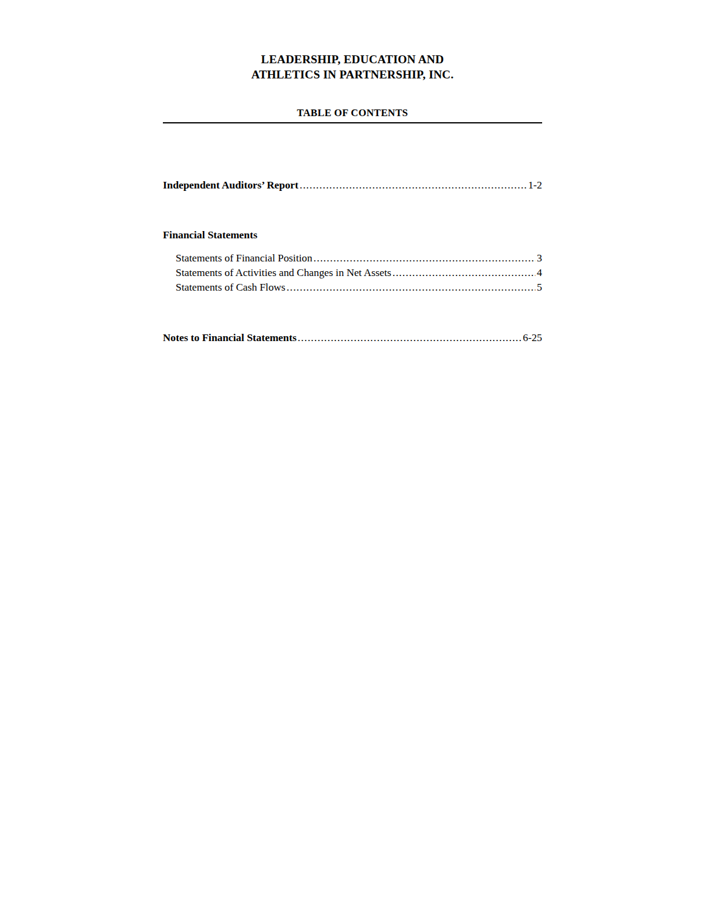LEADERSHIP, EDUCATION AND
ATHLETICS IN PARTNERSHIP, INC.
TABLE OF CONTENTS
Independent Auditors’ Report .................................................................................................. 1-2
Financial Statements
Statements of Financial Position ................................................................................................ 3
Statements of Activities and Changes in Net Assets ................................................................... 4
Statements of Cash Flows ......................................................................................................... 5
Notes to Financial Statements ............................................................................................. 6-25